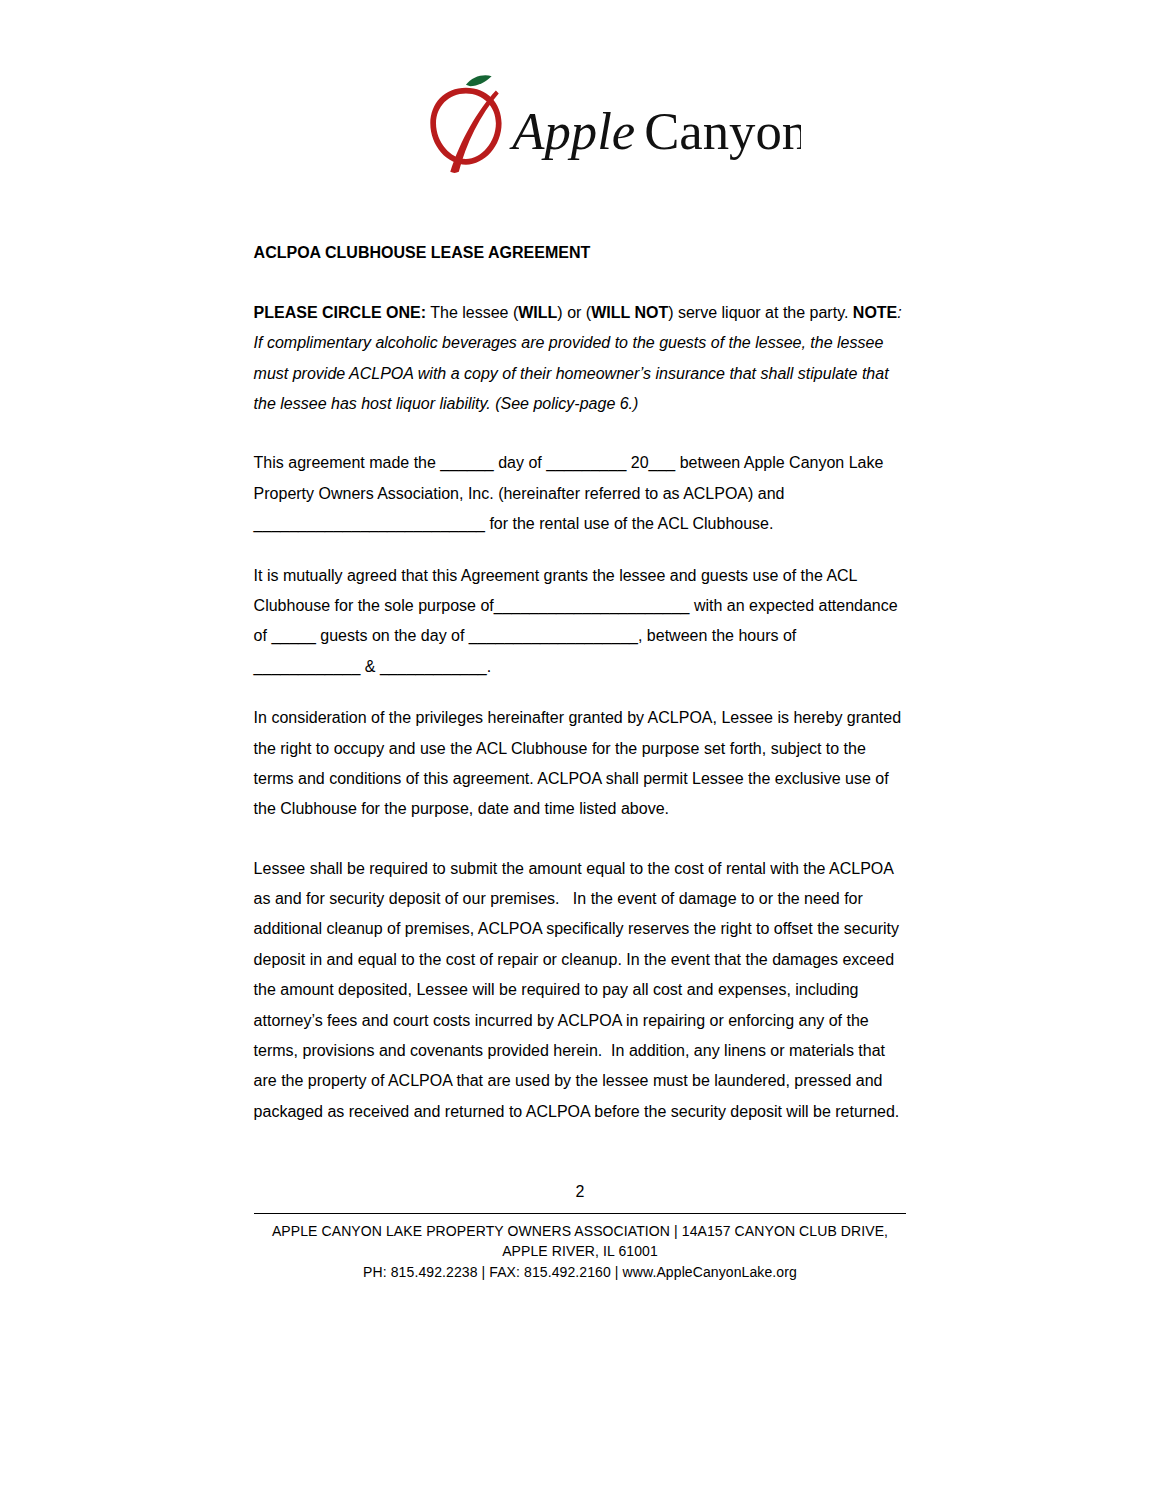ACLPOA CLUBHOUSE LEASE AGREEMENT
PLEASE CIRCLE ONE: The lessee (WILL) or (WILL NOT) serve liquor at the party. NOTE: If complimentary alcoholic beverages are provided to the guests of the lessee, the lessee must provide ACLPOA with a copy of their homeowner’s insurance that shall stipulate that the lessee has host liquor liability. (See policy-page 6.)
This agreement made the ______ day of _________ 20___ between Apple Canyon Lake Property Owners Association, Inc. (hereinafter referred to as ACLPOA) and __________________________ for the rental use of the ACL Clubhouse.
It is mutually agreed that this Agreement grants the lessee and guests use of the ACL Clubhouse for the sole purpose of______________________ with an expected attendance of _____ guests on the day of ___________________, between the hours of ____________ & ____________.
In consideration of the privileges hereinafter granted by ACLPOA, Lessee is hereby granted the right to occupy and use the ACL Clubhouse for the purpose set forth, subject to the terms and conditions of this agreement. ACLPOA shall permit Lessee the exclusive use of the Clubhouse for the purpose, date and time listed above.
Lessee shall be required to submit the amount equal to the cost of rental with the ACLPOA as and for security deposit of our premises. In the event of damage to or the need for additional cleanup of premises, ACLPOA specifically reserves the right to offset the security deposit in and equal to the cost of repair or cleanup. In the event that the damages exceed the amount deposited, Lessee will be required to pay all cost and expenses, including attorney’s fees and court costs incurred by ACLPOA in repairing or enforcing any of the terms, provisions and covenants provided herein. In addition, any linens or materials that are the property of ACLPOA that are used by the lessee must be laundered, pressed and packaged as received and returned to ACLPOA before the security deposit will be returned.
2
APPLE CANYON LAKE PROPERTY OWNERS ASSOCIATION | 14A157 CANYON CLUB DRIVE, APPLE RIVER, IL 61001 PH: 815.492.2238 | FAX: 815.492.2160 | www.AppleCanyonLake.org